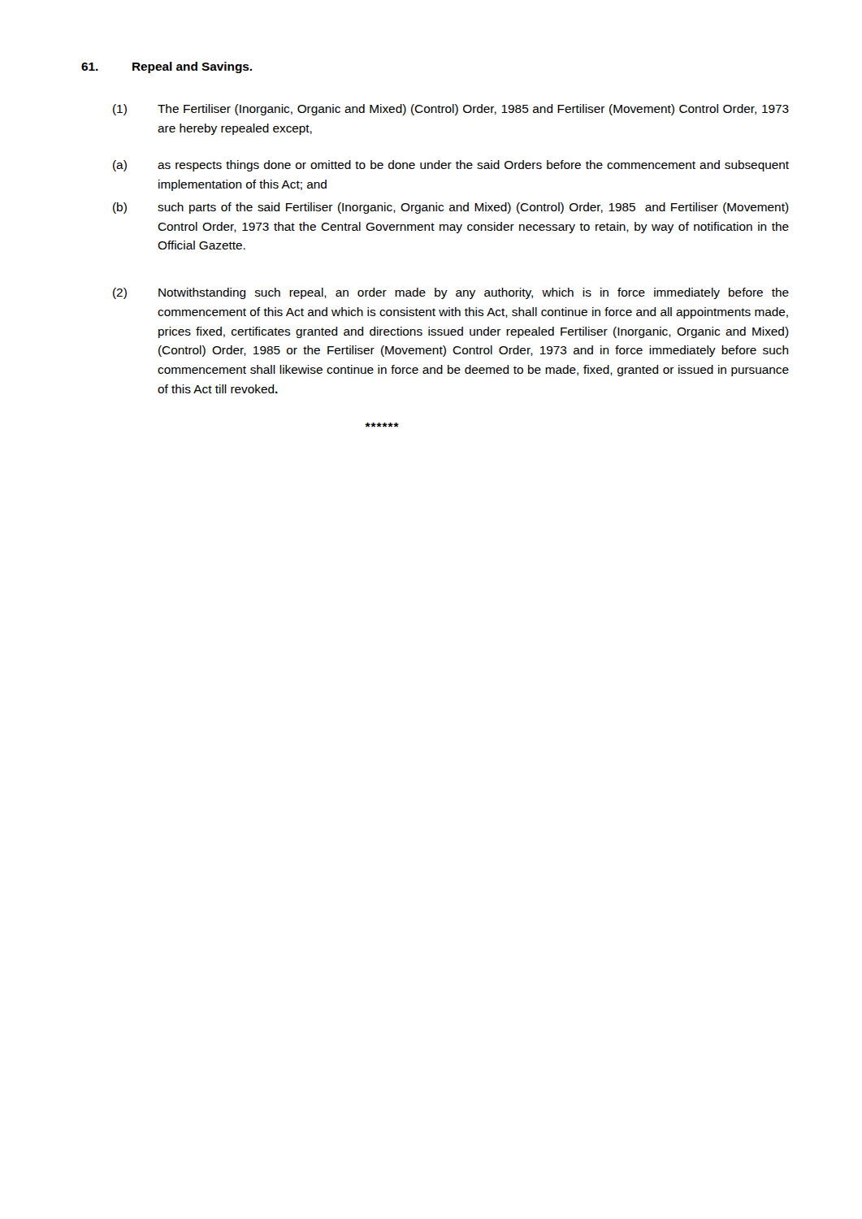61. Repeal and Savings.
(1)
The Fertiliser (Inorganic, Organic and Mixed) (Control) Order, 1985 and Fertiliser (Movement) Control Order, 1973 are hereby repealed except,
(a)
as respects things done or omitted to be done under the said Orders before the commencement and subsequent implementation of this Act; and
(b)
such parts of the said Fertiliser (Inorganic, Organic and Mixed) (Control) Order, 1985 and Fertiliser (Movement) Control Order, 1973 that the Central Government may consider necessary to retain, by way of notification in the Official Gazette.
(2)
Notwithstanding such repeal, an order made by any authority, which is in force immediately before the commencement of this Act and which is consistent with this Act, shall continue in force and all appointments made, prices fixed, certificates granted and directions issued under repealed Fertiliser (Inorganic, Organic and Mixed) (Control) Order, 1985 or the Fertiliser (Movement) Control Order, 1973 and in force immediately before such commencement shall likewise continue in force and be deemed to be made, fixed, granted or issued in pursuance of this Act till revoked.
******